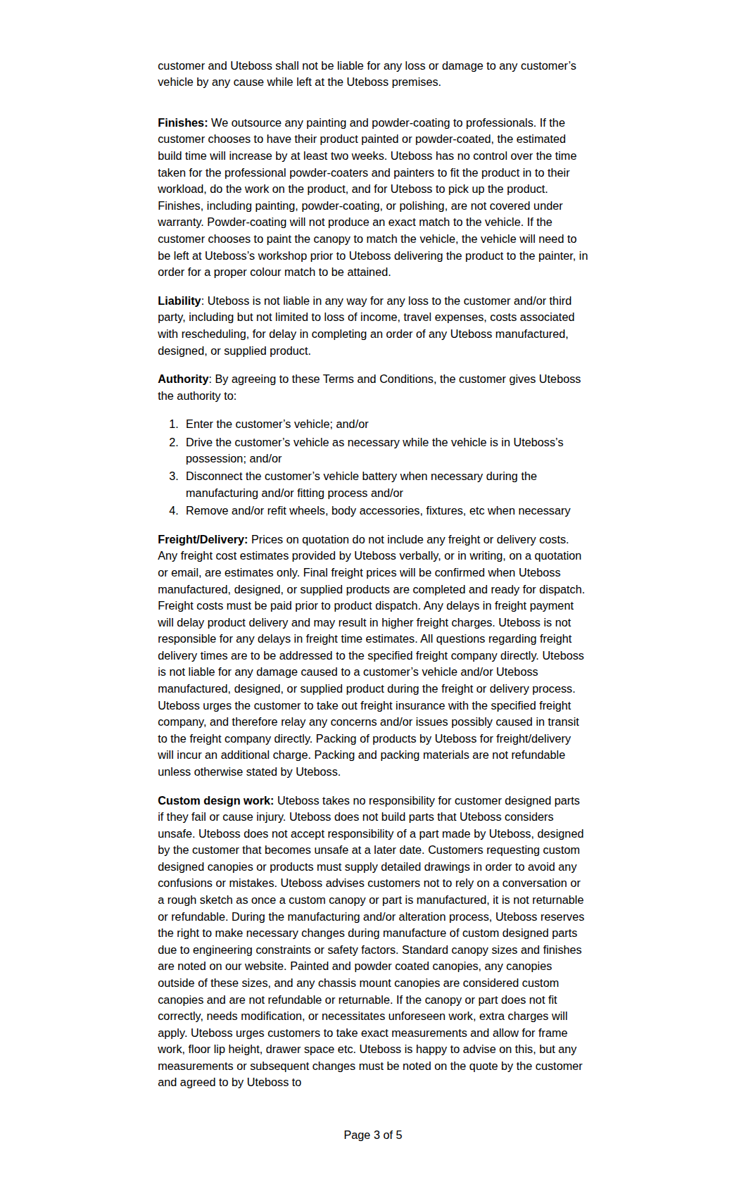customer and Uteboss shall not be liable for any loss or damage to any customer’s vehicle by any cause while left at the Uteboss premises.
Finishes: We outsource any painting and powder-coating to professionals. If the customer chooses to have their product painted or powder-coated, the estimated build time will increase by at least two weeks. Uteboss has no control over the time taken for the professional powder-coaters and painters to fit the product in to their workload, do the work on the product, and for Uteboss to pick up the product. Finishes, including painting, powder-coating, or polishing, are not covered under warranty. Powder-coating will not produce an exact match to the vehicle. If the customer chooses to paint the canopy to match the vehicle, the vehicle will need to be left at Uteboss’s workshop prior to Uteboss delivering the product to the painter, in order for a proper colour match to be attained.
Liability: Uteboss is not liable in any way for any loss to the customer and/or third party, including but not limited to loss of income, travel expenses, costs associated with rescheduling, for delay in completing an order of any Uteboss manufactured, designed, or supplied product.
Authority: By agreeing to these Terms and Conditions, the customer gives Uteboss the authority to:
Enter the customer’s vehicle; and/or
Drive the customer’s vehicle as necessary while the vehicle is in Uteboss’s possession; and/or
Disconnect the customer’s vehicle battery when necessary during the manufacturing and/or fitting process and/or
Remove and/or refit wheels, body accessories, fixtures, etc when necessary
Freight/Delivery: Prices on quotation do not include any freight or delivery costs. Any freight cost estimates provided by Uteboss verbally, or in writing, on a quotation or email, are estimates only. Final freight prices will be confirmed when Uteboss manufactured, designed, or supplied products are completed and ready for dispatch. Freight costs must be paid prior to product dispatch. Any delays in freight payment will delay product delivery and may result in higher freight charges. Uteboss is not responsible for any delays in freight time estimates. All questions regarding freight delivery times are to be addressed to the specified freight company directly. Uteboss is not liable for any damage caused to a customer’s vehicle and/or Uteboss manufactured, designed, or supplied product during the freight or delivery process. Uteboss urges the customer to take out freight insurance with the specified freight company, and therefore relay any concerns and/or issues possibly caused in transit to the freight company directly. Packing of products by Uteboss for freight/delivery will incur an additional charge. Packing and packing materials are not refundable unless otherwise stated by Uteboss.
Custom design work: Uteboss takes no responsibility for customer designed parts if they fail or cause injury. Uteboss does not build parts that Uteboss considers unsafe. Uteboss does not accept responsibility of a part made by Uteboss, designed by the customer that becomes unsafe at a later date. Customers requesting custom designed canopies or products must supply detailed drawings in order to avoid any confusions or mistakes. Uteboss advises customers not to rely on a conversation or a rough sketch as once a custom canopy or part is manufactured, it is not returnable or refundable. During the manufacturing and/or alteration process, Uteboss reserves the right to make necessary changes during manufacture of custom designed parts due to engineering constraints or safety factors. Standard canopy sizes and finishes are noted on our website. Painted and powder coated canopies, any canopies outside of these sizes, and any chassis mount canopies are considered custom canopies and are not refundable or returnable. If the canopy or part does not fit correctly, needs modification, or necessitates unforeseen work, extra charges will apply. Uteboss urges customers to take exact measurements and allow for frame work, floor lip height, drawer space etc. Uteboss is happy to advise on this, but any measurements or subsequent changes must be noted on the quote by the customer and agreed to by Uteboss to
Page 3 of 5